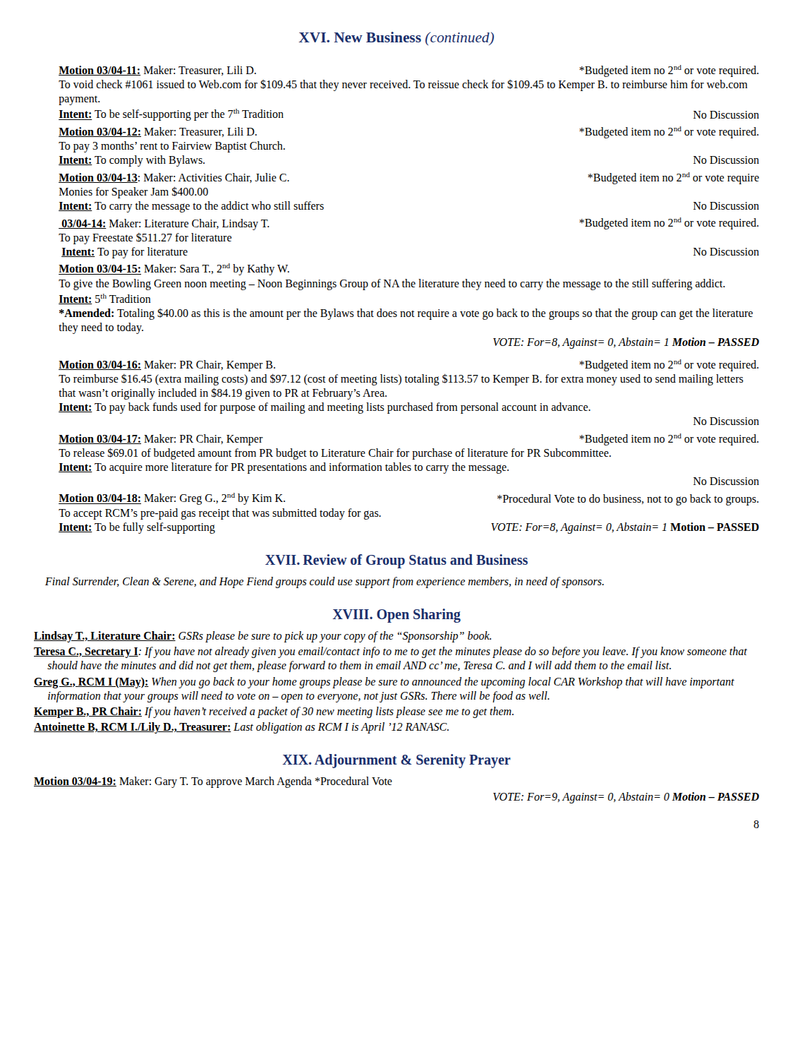XVI. New Business (continued)
Motion 03/04-11: Maker: Treasurer, Lili D. *Budgeted item no 2nd or vote required.
To void check #1061 issued to Web.com for $109.45 that they never received. To reissue check for $109.45 to Kemper B. to reimburse him for web.com payment.
Intent: To be self-supporting per the 7th Tradition No Discussion
Motion 03/04-12: Maker: Treasurer, Lili D. *Budgeted item no 2nd or vote required.
To pay 3 months’ rent to Fairview Baptist Church.
Intent: To comply with Bylaws. No Discussion
Motion 03/04-13: Maker: Activities Chair, Julie C. *Budgeted item no 2nd or vote require
Monies for Speaker Jam $400.00
Intent: To carry the message to the addict who still suffers No Discussion
03/04-14: Maker: Literature Chair, Lindsay T. *Budgeted item no 2nd or vote required.
To pay Freestate $511.27 for literature
Intent: To pay for literature No Discussion
Motion 03/04-15: Maker: Sara T., 2nd by Kathy W.
To give the Bowling Green noon meeting – Noon Beginnings Group of NA the literature they need to carry the message to the still suffering addict.
Intent: 5th Tradition
*Amended: Totaling $40.00 as this is the amount per the Bylaws that does not require a vote go back to the groups so that the group can get the literature they need to today.
VOTE: For=8, Against= 0, Abstain= 1 Motion – PASSED
Motion 03/04-16: Maker: PR Chair, Kemper B. *Budgeted item no 2nd or vote required.
To reimburse $16.45 (extra mailing costs) and $97.12 (cost of meeting lists) totaling $113.57 to Kemper B. for extra money used to send mailing letters that wasn’t originally included in $84.19 given to PR at February’s Area.
Intent: To pay back funds used for purpose of mailing and meeting lists purchased from personal account in advance.
No Discussion
Motion 03/04-17: Maker: PR Chair, Kemper *Budgeted item no 2nd or vote required.
To release $69.01 of budgeted amount from PR budget to Literature Chair for purchase of literature for PR Subcommittee.
Intent: To acquire more literature for PR presentations and information tables to carry the message.
No Discussion
Motion 03/04-18: Maker: Greg G., 2nd by Kim K. *Procedural Vote to do business, not to go back to groups.
To accept RCM’s pre-paid gas receipt that was submitted today for gas.
Intent: To be fully self-supporting VOTE: For=8, Against= 0, Abstain= 1 Motion – PASSED
XVII. Review of Group Status and Business
Final Surrender, Clean & Serene, and Hope Fiend groups could use support from experience members, in need of sponsors.
XVIII. Open Sharing
Lindsay T., Literature Chair: GSRs please be sure to pick up your copy of the “Sponsorship” book.
Teresa C., Secretary I: If you have not already given you email/contact info to me to get the minutes please do so before you leave. If you know someone that should have the minutes and did not get them, please forward to them in email AND cc’ me, Teresa C. and I will add them to the email list.
Greg G., RCM I (May): When you go back to your home groups please be sure to announced the upcoming local CAR Workshop that will have important information that your groups will need to vote on – open to everyone, not just GSRs. There will be food as well.
Kemper B., PR Chair: If you haven’t received a packet of 30 new meeting lists please see me to get them.
Antoinette B, RCM I./Lily D., Treasurer: Last obligation as RCM I is April ’12 RANASC.
XIX. Adjournment & Serenity Prayer
Motion 03/04-19: Maker: Gary T. To approve March Agenda *Procedural Vote
VOTE: For=9, Against= 0, Abstain= 0 Motion – PASSED
8